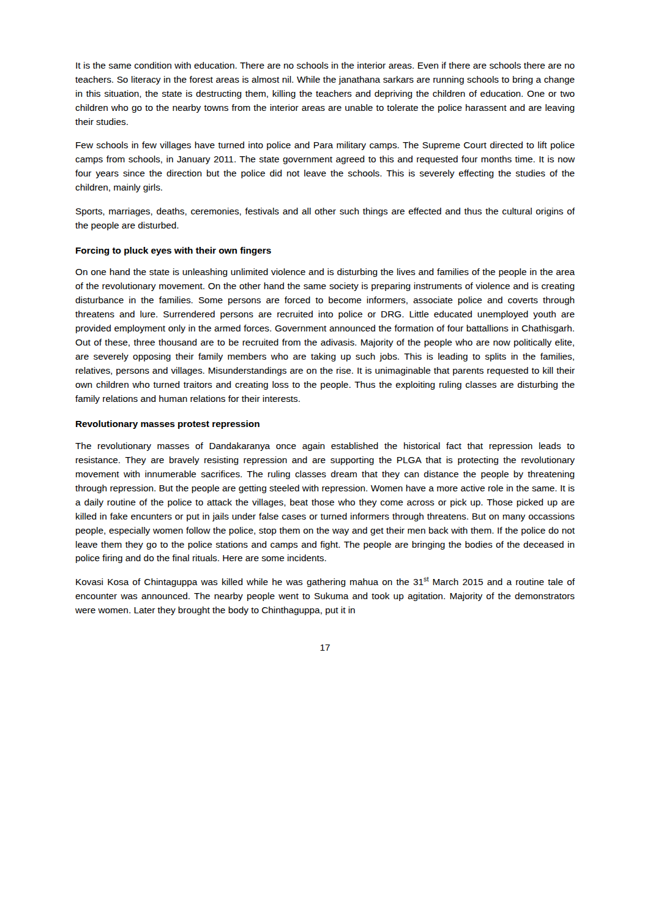It is the same condition with education. There are no schools in the interior areas. Even if there are schools there are no teachers. So literacy in the forest areas is almost nil. While the janathana sarkars are running schools to bring a change in this situation, the state is destructing them, killing the teachers and depriving the children of education. One or two children who go to the nearby towns from the interior areas are unable to tolerate the police harassent and are leaving their studies.
Few schools in few villages have turned into police and Para military camps. The Supreme Court directed to lift police camps from schools, in January 2011. The state government agreed to this and requested four months time. It is now four years since the direction but the police did not leave the schools. This is severely effecting the studies of the children, mainly girls.
Sports, marriages, deaths, ceremonies, festivals and all other such things are effected and thus the cultural origins of the people are disturbed.
Forcing to pluck eyes with their own fingers
On one hand the state is unleashing unlimited violence and is disturbing the lives and families of the people in the area of the revolutionary movement. On the other hand the same society is preparing instruments of violence and is creating disturbance in the families. Some persons are forced to become informers, associate police and coverts through threatens and lure. Surrendered persons are recruited into police or DRG. Little educated unemployed youth are provided employment only in the armed forces. Government announced the formation of four battallions in Chathisgarh. Out of these, three thousand are to be recruited from the adivasis. Majority of the people who are now politically elite, are severely opposing their family members who are taking up such jobs. This is leading to splits in the families, relatives, persons and villages. Misunderstandings are on the rise. It is unimaginable that parents requested to kill their own children who turned traitors and creating loss to the people. Thus the exploiting ruling classes are disturbing the family relations and human relations for their interests.
Revolutionary masses protest repression
The revolutionary masses of Dandakaranya once again established the historical fact that repression leads to resistance. They are bravely resisting repression and are supporting the PLGA that is protecting the revolutionary movement with innumerable sacrifices. The ruling classes dream that they can distance the people by threatening through repression. But the people are getting steeled with repression. Women have a more active role in the same. It is a daily routine of the police to attack the villages, beat those who they come across or pick up. Those picked up are killed in fake encunters or put in jails under false cases or turned informers through threatens. But on many occassions people, especially women follow the police, stop them on the way and get their men back with them. If the police do not leave them they go to the police stations and camps and fight. The people are bringing the bodies of the deceased in police firing and do the final rituals. Here are some incidents.
Kovasi Kosa of Chintaguppa was killed while he was gathering mahua on the 31st March 2015 and a routine tale of encounter was announced. The nearby people went to Sukuma and took up agitation. Majority of the demonstrators were women. Later they brought the body to Chinthaguppa, put it in
17